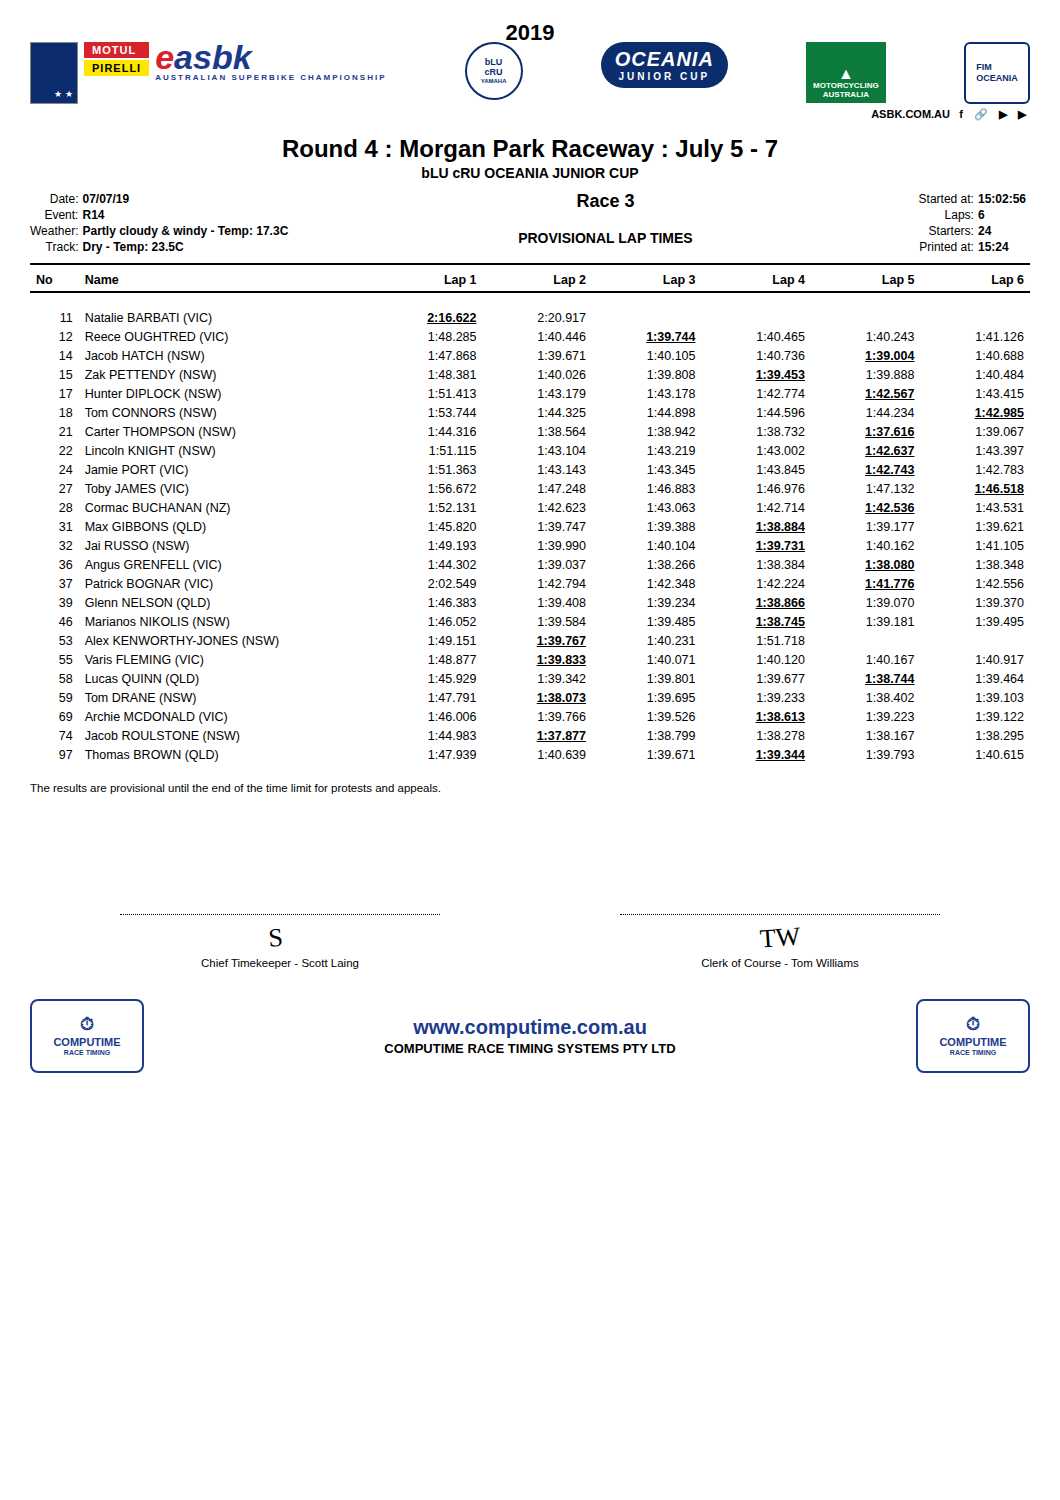2019
MOTUL
PIRELLI
easbk
Australian Superbike Championship
bLU cRU YAMAHA
OCEANIA JUNIOR CUP
▲ MOTORCYCLING
AUSTRALIA
FIM
OCEANIA
ASBK.COM.AU f 🔗 ▶ ▶
Round 4 : Morgan Park Raceway : July 5 - 7
bLU cRU OCEANIA JUNIOR CUP
| Date: | 07/07/19 |
| Event: | R14 |
| Weather: | Partly cloudy & windy - Temp: 17.3C |
| Track: | Dry - Temp: 23.5C |
Race 3
PROVISIONAL LAP TIMES
| Started at: | 15:02:56 |
| Laps: | 6 |
| Starters: | 24 |
| Printed at: | 15:24 |
| No | Name | Lap 1 | Lap 2 | Lap 3 | Lap 4 | Lap 5 | Lap 6 |
| --- | --- | --- | --- | --- | --- | --- | --- |
| 11 | Natalie BARBATI (VIC) | 2:16.622 | 2:20.917 | | | | |
| 12 | Reece OUGHTRED (VIC) | 1:48.285 | 1:40.446 | 1:39.744 | 1:40.465 | 1:40.243 | 1:41.126 |
| 14 | Jacob HATCH (NSW) | 1:47.868 | 1:39.671 | 1:40.105 | 1:40.736 | 1:39.004 | 1:40.688 |
| 15 | Zak PETTENDY (NSW) | 1:48.381 | 1:40.026 | 1:39.808 | 1:39.453 | 1:39.888 | 1:40.484 |
| 17 | Hunter DIPLOCK (NSW) | 1:51.413 | 1:43.179 | 1:43.178 | 1:42.774 | 1:42.567 | 1:43.415 |
| 18 | Tom CONNORS (NSW) | 1:53.744 | 1:44.325 | 1:44.898 | 1:44.596 | 1:44.234 | 1:42.985 |
| 21 | Carter THOMPSON (NSW) | 1:44.316 | 1:38.564 | 1:38.942 | 1:38.732 | 1:37.616 | 1:39.067 |
| 22 | Lincoln KNIGHT (NSW) | 1:51.115 | 1:43.104 | 1:43.219 | 1:43.002 | 1:42.637 | 1:43.397 |
| 24 | Jamie PORT (VIC) | 1:51.363 | 1:43.143 | 1:43.345 | 1:43.845 | 1:42.743 | 1:42.783 |
| 27 | Toby JAMES (VIC) | 1:56.672 | 1:47.248 | 1:46.883 | 1:46.976 | 1:47.132 | 1:46.518 |
| 28 | Cormac BUCHANAN (NZ) | 1:52.131 | 1:42.623 | 1:43.063 | 1:42.714 | 1:42.536 | 1:43.531 |
| 31 | Max GIBBONS (QLD) | 1:45.820 | 1:39.747 | 1:39.388 | 1:38.884 | 1:39.177 | 1:39.621 |
| 32 | Jai RUSSO (NSW) | 1:49.193 | 1:39.990 | 1:40.104 | 1:39.731 | 1:40.162 | 1:41.105 |
| 36 | Angus GRENFELL (VIC) | 1:44.302 | 1:39.037 | 1:38.266 | 1:38.384 | 1:38.080 | 1:38.348 |
| 37 | Patrick BOGNAR (VIC) | 2:02.549 | 1:42.794 | 1:42.348 | 1:42.224 | 1:41.776 | 1:42.556 |
| 39 | Glenn NELSON (QLD) | 1:46.383 | 1:39.408 | 1:39.234 | 1:38.866 | 1:39.070 | 1:39.370 |
| 46 | Marianos NIKOLIS (NSW) | 1:46.052 | 1:39.584 | 1:39.485 | 1:38.745 | 1:39.181 | 1:39.495 |
| 53 | Alex KENWORTHY-JONES (NSW) | 1:49.151 | 1:39.767 | 1:40.231 | 1:51.718 | | |
| 55 | Varis FLEMING (VIC) | 1:48.877 | 1:39.833 | 1:40.071 | 1:40.120 | 1:40.167 | 1:40.917 |
| 58 | Lucas QUINN (QLD) | 1:45.929 | 1:39.342 | 1:39.801 | 1:39.677 | 1:38.744 | 1:39.464 |
| 59 | Tom DRANE (NSW) | 1:47.791 | 1:38.073 | 1:39.695 | 1:39.233 | 1:38.402 | 1:39.103 |
| 69 | Archie MCDONALD (VIC) | 1:46.006 | 1:39.766 | 1:39.526 | 1:38.613 | 1:39.223 | 1:39.122 |
| 74 | Jacob ROULSTONE (NSW) | 1:44.983 | 1:37.877 | 1:38.799 | 1:38.278 | 1:38.167 | 1:38.295 |
| 97 | Thomas BROWN (QLD) | 1:47.939 | 1:40.639 | 1:39.671 | 1:39.344 | 1:39.793 | 1:40.615 |
The results are provisional until the end of the time limit for protests and appeals.
S    
Chief Timekeeper - Scott Laing
TW
Clerk of Course - Tom Williams
⏱ COMPUTIME RACE TIMING
www.computime.com.au
COMPUTIME RACE TIMING SYSTEMS PTY LTD
⏱ COMPUTIME RACE TIMING